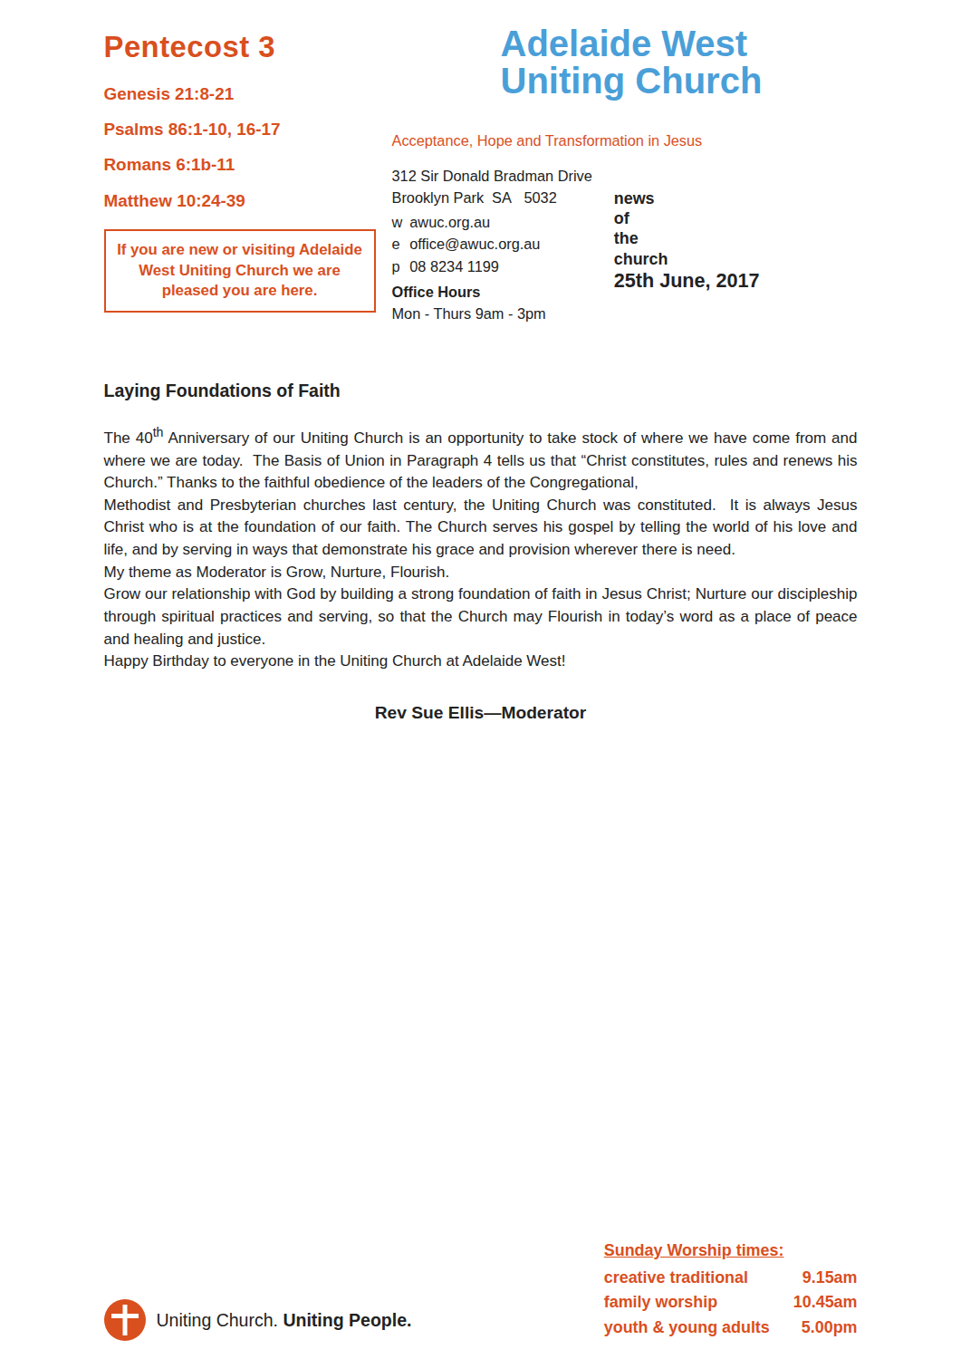Pentecost 3
Genesis 21:8-21
Psalms 86:1-10, 16-17
Romans 6:1b-11
Matthew 10:24-39
If you are new or visiting Adelaide West Uniting Church we are pleased you are here.
Adelaide West
Uniting Church
Acceptance, Hope and Transformation in Jesus
312 Sir Donald Bradman Drive
Brooklyn Park SA 5032
| w | awuc.org.au |
| e | office@awuc.org.au |
| p | 08 8234 1199 |
Office Hours
Mon - Thurs 9am - 3pm
news
of
the
church
25th June, 2017
Laying Foundations of Faith
The 40th Anniversary of our Uniting Church is an opportunity to take stock of where we have come from and where we are today. The Basis of Union in Paragraph 4 tells us that “Christ constitutes, rules and renews his Church.” Thanks to the faithful obedience of the leaders of the Congregational,
Methodist and Presbyterian churches last century, the Uniting Church was constituted. It is always Jesus Christ who is at the foundation of our faith. The Church serves his gospel by telling the world of his love and life, and by serving in ways that demonstrate his grace and provision wherever there is need.
My theme as Moderator is Grow, Nurture, Flourish.
Grow our relationship with God by building a strong foundation of faith in Jesus Christ; Nurture our discipleship through spiritual practices and serving, so that the Church may Flourish in today’s word as a place of peace and healing and justice.
Happy Birthday to everyone in the Uniting Church at Adelaide West!
Rev Sue Ellis—Moderator
Uniting Church. Uniting People.
Sunday Worship times:
| creative traditional | 9.15am |
| family worship | 10.45am |
| youth & young adults | 5.00pm |